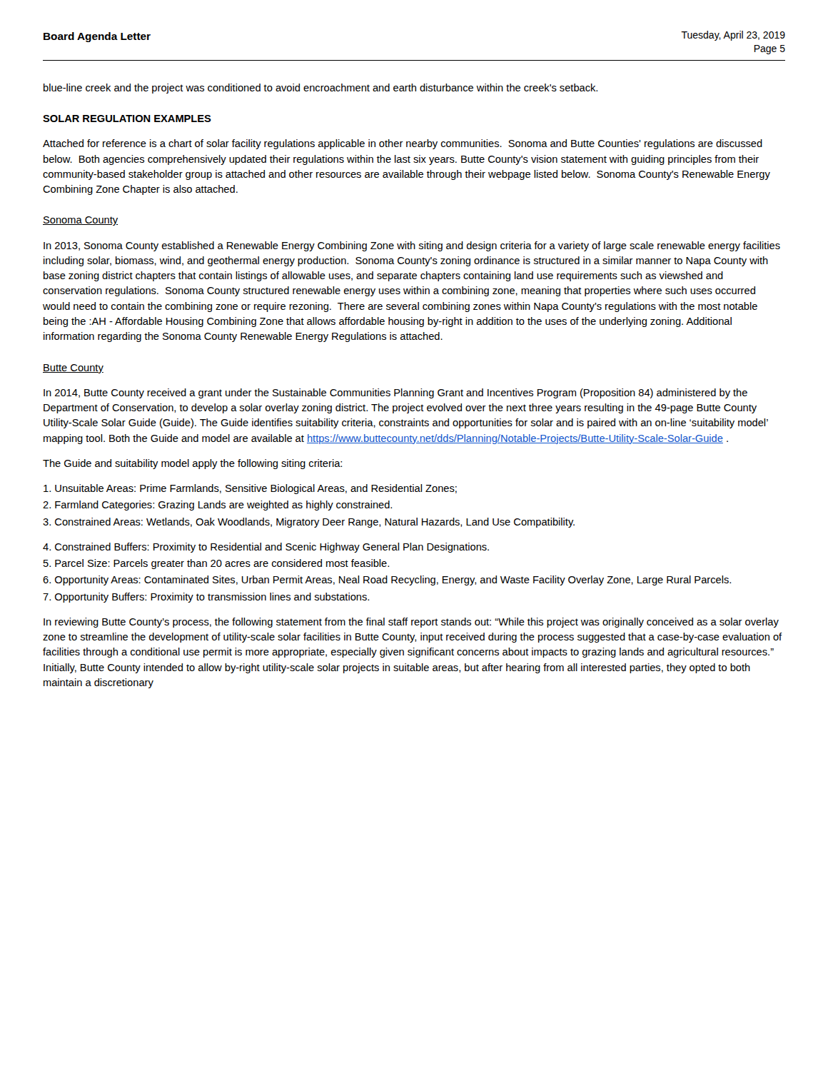Board Agenda Letter
Tuesday, April 23, 2019
Page 5
blue-line creek and the project was conditioned to avoid encroachment and earth disturbance within the creek's setback.
Solar Regulation Examples
Attached for reference is a chart of solar facility regulations applicable in other nearby communities. Sonoma and Butte Counties' regulations are discussed below. Both agencies comprehensively updated their regulations within the last six years. Butte County's vision statement with guiding principles from their community-based stakeholder group is attached and other resources are available through their webpage listed below. Sonoma County's Renewable Energy Combining Zone Chapter is also attached.
Sonoma County
In 2013, Sonoma County established a Renewable Energy Combining Zone with siting and design criteria for a variety of large scale renewable energy facilities including solar, biomass, wind, and geothermal energy production. Sonoma County's zoning ordinance is structured in a similar manner to Napa County with base zoning district chapters that contain listings of allowable uses, and separate chapters containing land use requirements such as viewshed and conservation regulations. Sonoma County structured renewable energy uses within a combining zone, meaning that properties where such uses occurred would need to contain the combining zone or require rezoning. There are several combining zones within Napa County's regulations with the most notable being the :AH - Affordable Housing Combining Zone that allows affordable housing by-right in addition to the uses of the underlying zoning. Additional information regarding the Sonoma County Renewable Energy Regulations is attached.
Butte County
In 2014, Butte County received a grant under the Sustainable Communities Planning Grant and Incentives Program (Proposition 84) administered by the Department of Conservation, to develop a solar overlay zoning district. The project evolved over the next three years resulting in the 49-page Butte County Utility-Scale Solar Guide (Guide). The Guide identifies suitability criteria, constraints and opportunities for solar and is paired with an on-line ‘suitability model’ mapping tool. Both the Guide and model are available at https://www.buttecounty.net/dds/Planning/Notable-Projects/Butte-Utility-Scale-Solar-Guide .
The Guide and suitability model apply the following siting criteria:
1. Unsuitable Areas: Prime Farmlands, Sensitive Biological Areas, and Residential Zones;
2. Farmland Categories: Grazing Lands are weighted as highly constrained.
3. Constrained Areas: Wetlands, Oak Woodlands, Migratory Deer Range, Natural Hazards, Land Use Compatibility.
4. Constrained Buffers: Proximity to Residential and Scenic Highway General Plan Designations.
5. Parcel Size: Parcels greater than 20 acres are considered most feasible.
6. Opportunity Areas: Contaminated Sites, Urban Permit Areas, Neal Road Recycling, Energy, and Waste Facility Overlay Zone, Large Rural Parcels.
7. Opportunity Buffers: Proximity to transmission lines and substations.
In reviewing Butte County’s process, the following statement from the final staff report stands out: “While this project was originally conceived as a solar overlay zone to streamline the development of utility-scale solar facilities in Butte County, input received during the process suggested that a case-by-case evaluation of facilities through a conditional use permit is more appropriate, especially given significant concerns about impacts to grazing lands and agricultural resources.” Initially, Butte County intended to allow by-right utility-scale solar projects in suitable areas, but after hearing from all interested parties, they opted to both maintain a discretionary